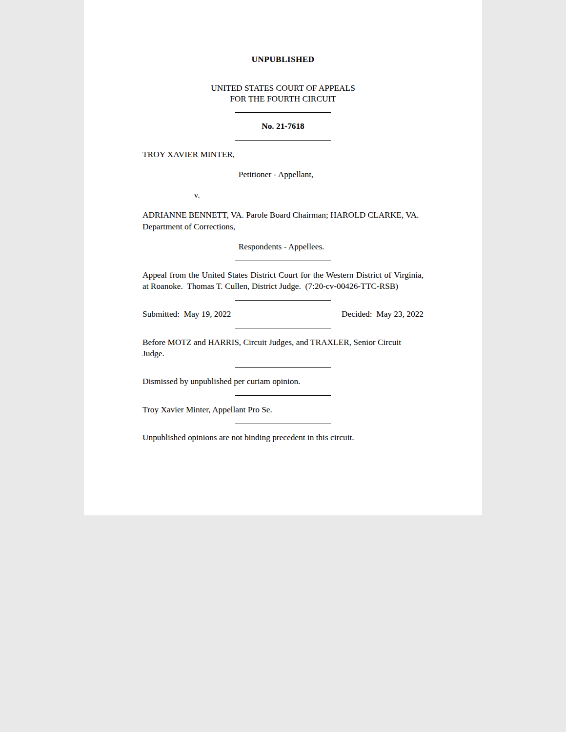UNPUBLISHED
UNITED STATES COURT OF APPEALS FOR THE FOURTH CIRCUIT
No. 21-7618
TROY XAVIER MINTER,
Petitioner - Appellant,
v.
ADRIANNE BENNETT, VA. Parole Board Chairman; HAROLD CLARKE, VA. Department of Corrections,
Respondents - Appellees.
Appeal from the United States District Court for the Western District of Virginia, at Roanoke. Thomas T. Cullen, District Judge. (7:20-cv-00426-TTC-RSB)
Submitted: May 19, 2022 Decided: May 23, 2022
Before MOTZ and HARRIS, Circuit Judges, and TRAXLER, Senior Circuit Judge.
Dismissed by unpublished per curiam opinion.
Troy Xavier Minter, Appellant Pro Se.
Unpublished opinions are not binding precedent in this circuit.